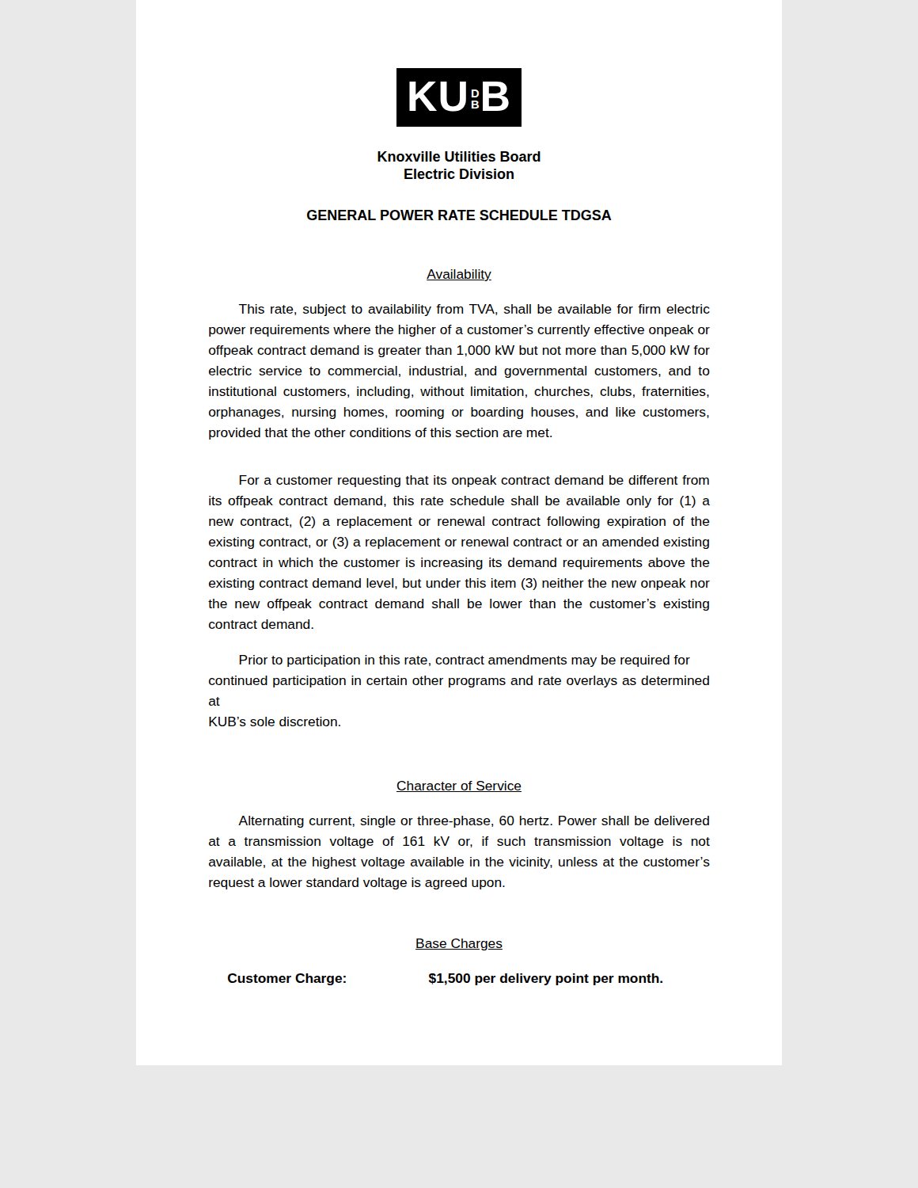KUD
BB
Knoxville Utilities Board
Electric Division
GENERAL POWER RATE SCHEDULE TDGSA
Availability
This rate, subject to availability from TVA, shall be available for firm electric power requirements where the higher of a customer’s currently effective onpeak or offpeak contract demand is greater than 1,000 kW but not more than 5,000 kW for electric service to commercial, industrial, and governmental customers, and to institutional customers, including, without limitation, churches, clubs, fraternities, orphanages, nursing homes, rooming or boarding houses, and like customers, provided that the other conditions of this section are met.
For a customer requesting that its onpeak contract demand be different from its offpeak contract demand, this rate schedule shall be available only for (1) a new contract, (2) a replacement or renewal contract following expiration of the existing contract, or (3) a replacement or renewal contract or an amended existing contract in which the customer is increasing its demand requirements above the existing contract demand level, but under this item (3) neither the new onpeak nor the new offpeak contract demand shall be lower than the customer’s existing contract demand.
Prior to participation in this rate, contract amendments may be required for
continued participation in certain other programs and rate overlays as determined at
KUB’s sole discretion.
Character of Service
Alternating current, single or three-phase, 60 hertz. Power shall be delivered at a transmission voltage of 161 kV or, if such transmission voltage is not available, at the highest voltage available in the vicinity, unless at the customer’s request a lower standard voltage is agreed upon.
Base Charges
Customer Charge: $1,500 per delivery point per month.